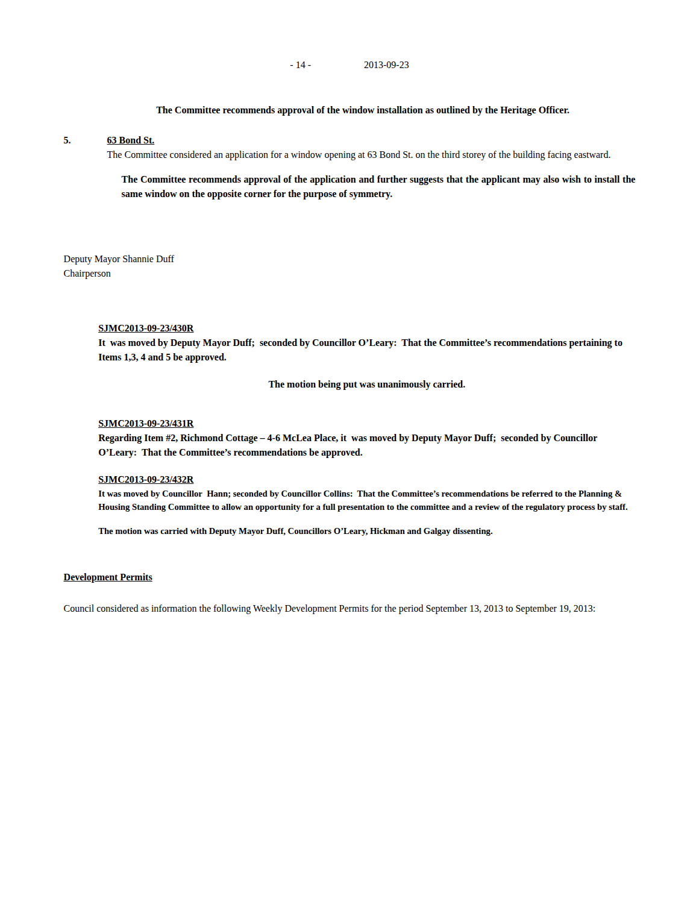- 14 - 2013-09-23
The Committee recommends approval of the window installation as outlined by the Heritage Officer.
5.
63 Bond St.
The Committee considered an application for a window opening at 63 Bond St. on the third storey of the building facing eastward.
The Committee recommends approval of the application and further suggests that the applicant may also wish to install the same window on the opposite corner for the purpose of symmetry.
Deputy Mayor Shannie Duff
Chairperson
SJMC2013-09-23/430R
It was moved by Deputy Mayor Duff; seconded by Councillor O’Leary: That the Committee’s recommendations pertaining to Items 1,3, 4 and 5 be approved.
The motion being put was unanimously carried.
SJMC2013-09-23/431R
Regarding Item #2, Richmond Cottage – 4-6 McLea Place, it was moved by Deputy Mayor Duff; seconded by Councillor O’Leary: That the Committee’s recommendations be approved.
SJMC2013-09-23/432R
It was moved by Councillor Hann; seconded by Councillor Collins: That the Committee’s recommendations be referred to the Planning & Housing Standing Committee to allow an opportunity for a full presentation to the committee and a review of the regulatory process by staff.
The motion was carried with Deputy Mayor Duff, Councillors O’Leary, Hickman and Galgay dissenting.
Development Permits
Council considered as information the following Weekly Development Permits for the period September 13, 2013 to September 19, 2013: